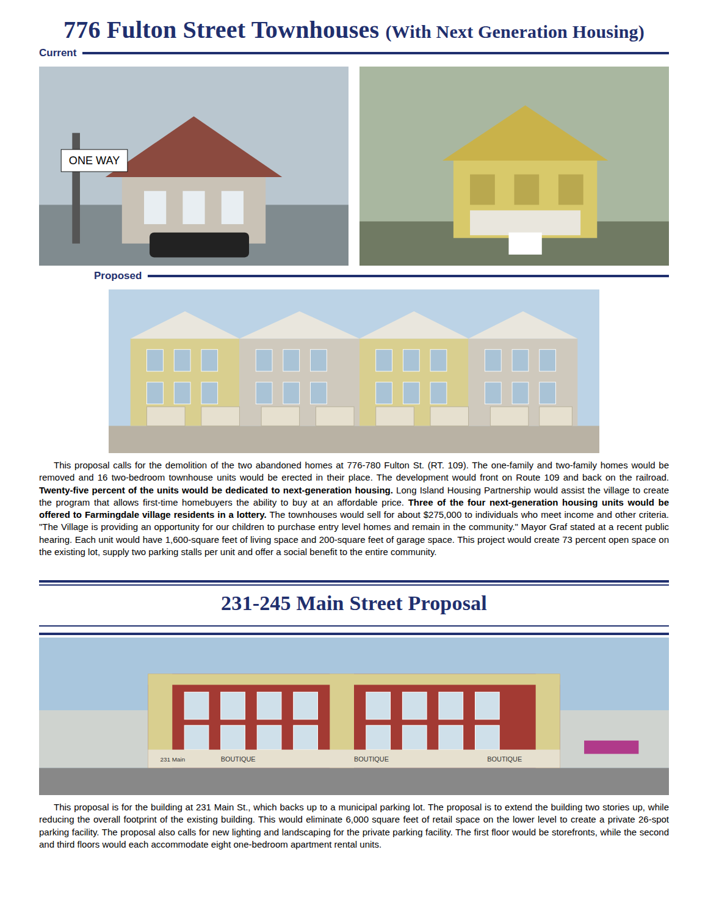776 Fulton Street Townhouses (With Next Generation Housing)
Current
Proposed
This proposal calls for the demolition of the two abandoned homes at 776-780 Fulton St. (RT. 109). The one-family and two-family homes would be removed and 16 two-bedroom townhouse units would be erected in their place. The development would front on Route 109 and back on the railroad. Twenty-five percent of the units would be dedicated to next-generation housing. Long Island Housing Partnership would assist the village to create the program that allows first-time homebuyers the ability to buy at an affordable price. Three of the four next-generation housing units would be offered to Farmingdale village residents in a lottery. The townhouses would sell for about $275,000 to individuals who meet income and other criteria. "The Village is providing an opportunity for our children to purchase entry level homes and remain in the community." Mayor Graf stated at a recent public hearing. Each unit would have 1,600-square feet of living space and 200-square feet of garage space. This project would create 73 percent open space on the existing lot, supply two parking stalls per unit and offer a social benefit to the entire community.
231-245 Main Street Proposal
This proposal is for the building at 231 Main St., which backs up to a municipal parking lot. The proposal is to extend the building two stories up, while reducing the overall footprint of the existing building. This would eliminate 6,000 square feet of retail space on the lower level to create a private 26-spot parking facility. The proposal also calls for new lighting and landscaping for the private parking facility. The first floor would be storefronts, while the second and third floors would each accommodate eight one-bedroom apartment rental units.